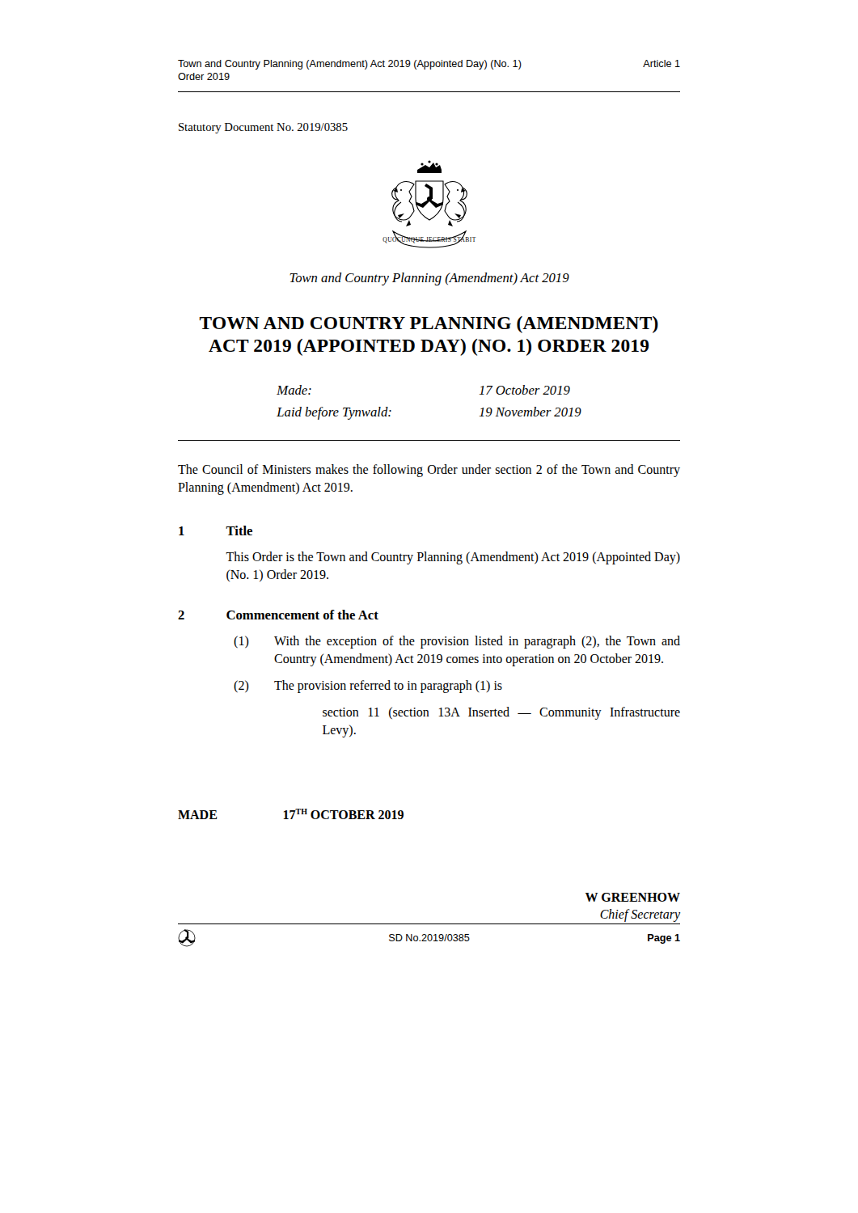Town and Country Planning (Amendment) Act 2019 (Appointed Day) (No. 1) Order 2019
Article 1
Statutory Document No. 2019/0385
QUOCUNQUE JECERIS STABIT
Town and Country Planning (Amendment) Act 2019
TOWN AND COUNTRY PLANNING (AMENDMENT) ACT 2019 (APPOINTED DAY) (NO. 1) ORDER 2019
| Made: | 17 October 2019 |
| Laid before Tynwald: | 19 November 2019 |
The Council of Ministers makes the following Order under section 2 of the Town and Country Planning (Amendment) Act 2019.
1
Title
This Order is the Town and Country Planning (Amendment) Act 2019 (Appointed Day) (No. 1) Order 2019.
2
Commencement of the Act
(1)
With the exception of the provision listed in paragraph (2), the Town and Country (Amendment) Act 2019 comes into operation on 20 October 2019.
(2)
The provision referred to in paragraph (1) is
section 11 (section 13A Inserted — Community Infrastructure Levy).
MADE
17TH OCTOBER 2019
W GREENHOW
Chief Secretary
SD No.2019/0385
Page 1